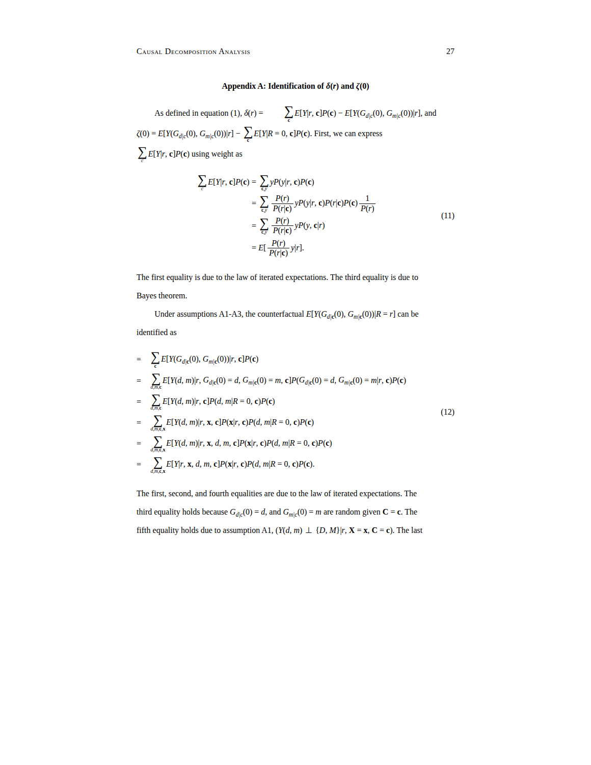Causal Decomposition Analysis 27
Appendix A: Identification of δ(r) and ζ(0)
As defined in equation (1), δ(r) = ∑c E[Y|r, c]P(c) − E[Y(Gd|c(0), Gm|c(0))|r], and
ζ(0) = E[Y(Gd|c(0), Gm|c(0))|r] − ∑c E[Y|R = 0, c]P(c). First, we can express
∑c E[Y|r, c]P(c) using weight as
| ∑ c E [ Y / r , c ] P ( c ) | = | ∑ c , y y P ( y / r , c ) P ( c ) |
| | = | ∑ c , y P ( r ) P ( r / c ) y P ( y / r , c ) P ( r / c ) P ( c ) 1 P ( r ) |
| | = | ∑ c , y P ( r ) P ( r / c ) y P ( y , c / r ) |
| | = | E [ P ( r ) P ( r / c ) y / r ]. |
(11)
The first equality is due to the law of iterated expectations. The third equality is due to
Bayes theorem.
Under assumptions A1-A3, the counterfactual E[Y(Gd|c(0), Gm|c(0))|R = r] can be
identified as
| = | ∑ c E [ Y ( G d/ c (0), G m/ c (0))/ r , c ] P ( c ) |
| = | ∑ d , m , c E [ Y ( d , m )/ r , G d/ c (0) = d , G m/ c (0) = m , c ] P ( G d/ c (0) = d , G m/ c (0) = m / r , c ) P ( c ) |
| = | ∑ d , m , c E [ Y ( d , m )/ r , c ] P ( d , m / R = 0, c ) P ( c ) |
| = | ∑ d , m , c , x E [ Y ( d , m )/ r , x , c ] P ( x / r , c ) P ( d , m / R = 0, c ) P ( c ) |
| = | ∑ d , m , c , x E [ Y ( d , m )/ r , x , d , m , c ] P ( x / r , c ) P ( d , m / R = 0, c ) P ( c ) |
| = | ∑ d , m , c , x E [ Y / r , x , d , m , c ] P ( x / r , c ) P ( d , m / R = 0, c ) P ( c ). |
(12)
The first, second, and fourth equalities are due to the law of iterated expectations. The
third equality holds because Gd|c(0) = d, and Gm|c(0) = m are random given C = c. The
fifth equality holds due to assumption A1, (Y(d, m) ⊥ {D, M}|r, X = x, C = c). The last